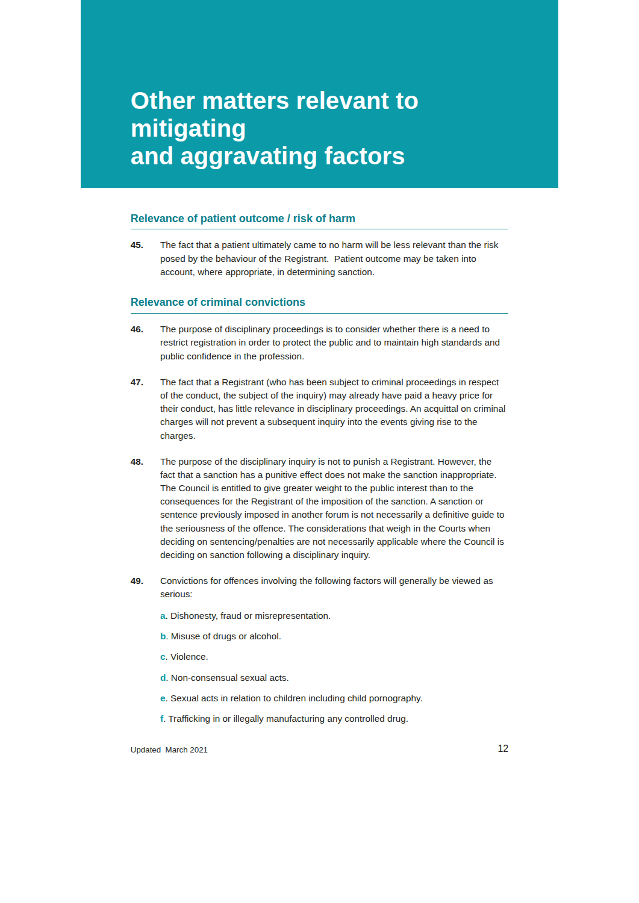Other matters relevant to mitigating
and aggravating factors
Relevance of patient outcome / risk of harm
45. The fact that a patient ultimately came to no harm will be less relevant than the risk posed by the behaviour of the Registrant. Patient outcome may be taken into account, where appropriate, in determining sanction.
Relevance of criminal convictions
46. The purpose of disciplinary proceedings is to consider whether there is a need to restrict registration in order to protect the public and to maintain high standards and public confidence in the profession.
47. The fact that a Registrant (who has been subject to criminal proceedings in respect of the conduct, the subject of the inquiry) may already have paid a heavy price for their conduct, has little relevance in disciplinary proceedings. An acquittal on criminal charges will not prevent a subsequent inquiry into the events giving rise to the charges.
48. The purpose of the disciplinary inquiry is not to punish a Registrant. However, the fact that a sanction has a punitive effect does not make the sanction inappropriate. The Council is entitled to give greater weight to the public interest than to the consequences for the Registrant of the imposition of the sanction. A sanction or sentence previously imposed in another forum is not necessarily a definitive guide to the seriousness of the offence. The considerations that weigh in the Courts when deciding on sentencing/penalties are not necessarily applicable where the Council is deciding on sanction following a disciplinary inquiry.
49. Convictions for offences involving the following factors will generally be viewed as serious:
a. Dishonesty, fraud or misrepresentation.
b. Misuse of drugs or alcohol.
c. Violence.
d. Non-consensual sexual acts.
e. Sexual acts in relation to children including child pornography.
f. Trafficking in or illegally manufacturing any controlled drug.
Updated March 2021
12